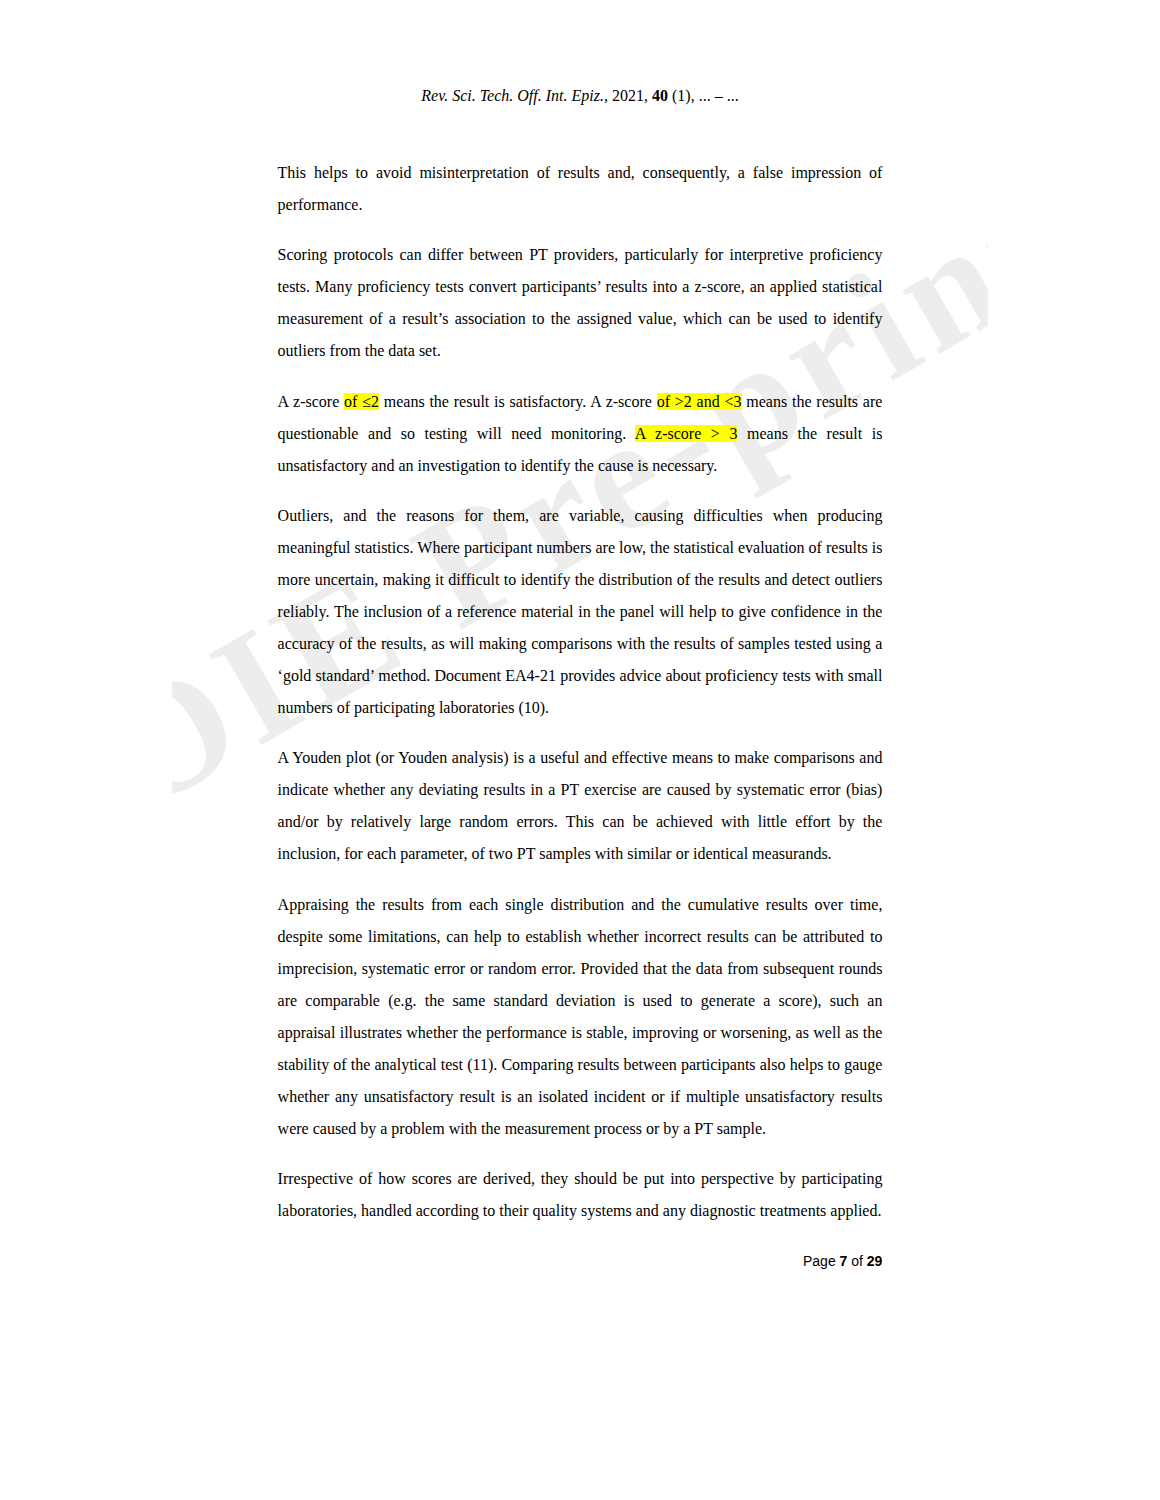OIE Pre-print
Rev. Sci. Tech. Off. Int. Epiz., 2021, 40 (1), ... – ...
This helps to avoid misinterpretation of results and, consequently, a false impression of performance.
Scoring protocols can differ between PT providers, particularly for interpretive proficiency tests. Many proficiency tests convert participants’ results into a z-score, an applied statistical measurement of a result’s association to the assigned value, which can be used to identify outliers from the data set.
A z-score of ≤2 means the result is satisfactory. A z-score of >2 and <3 means the results are questionable and so testing will need monitoring. A z-score > 3 means the result is unsatisfactory and an investigation to identify the cause is necessary.
Outliers, and the reasons for them, are variable, causing difficulties when producing meaningful statistics. Where participant numbers are low, the statistical evaluation of results is more uncertain, making it difficult to identify the distribution of the results and detect outliers reliably. The inclusion of a reference material in the panel will help to give confidence in the accuracy of the results, as will making comparisons with the results of samples tested using a ‘gold standard’ method. Document EA4-21 provides advice about proficiency tests with small numbers of participating laboratories (10).
A Youden plot (or Youden analysis) is a useful and effective means to make comparisons and indicate whether any deviating results in a PT exercise are caused by systematic error (bias) and/or by relatively large random errors. This can be achieved with little effort by the inclusion, for each parameter, of two PT samples with similar or identical measurands.
Appraising the results from each single distribution and the cumulative results over time, despite some limitations, can help to establish whether incorrect results can be attributed to imprecision, systematic error or random error. Provided that the data from subsequent rounds are comparable (e.g. the same standard deviation is used to generate a score), such an appraisal illustrates whether the performance is stable, improving or worsening, as well as the stability of the analytical test (11). Comparing results between participants also helps to gauge whether any unsatisfactory result is an isolated incident or if multiple unsatisfactory results were caused by a problem with the measurement process or by a PT sample.
Irrespective of how scores are derived, they should be put into perspective by participating laboratories, handled according to their quality systems and any diagnostic treatments applied.
Page 7 of 29